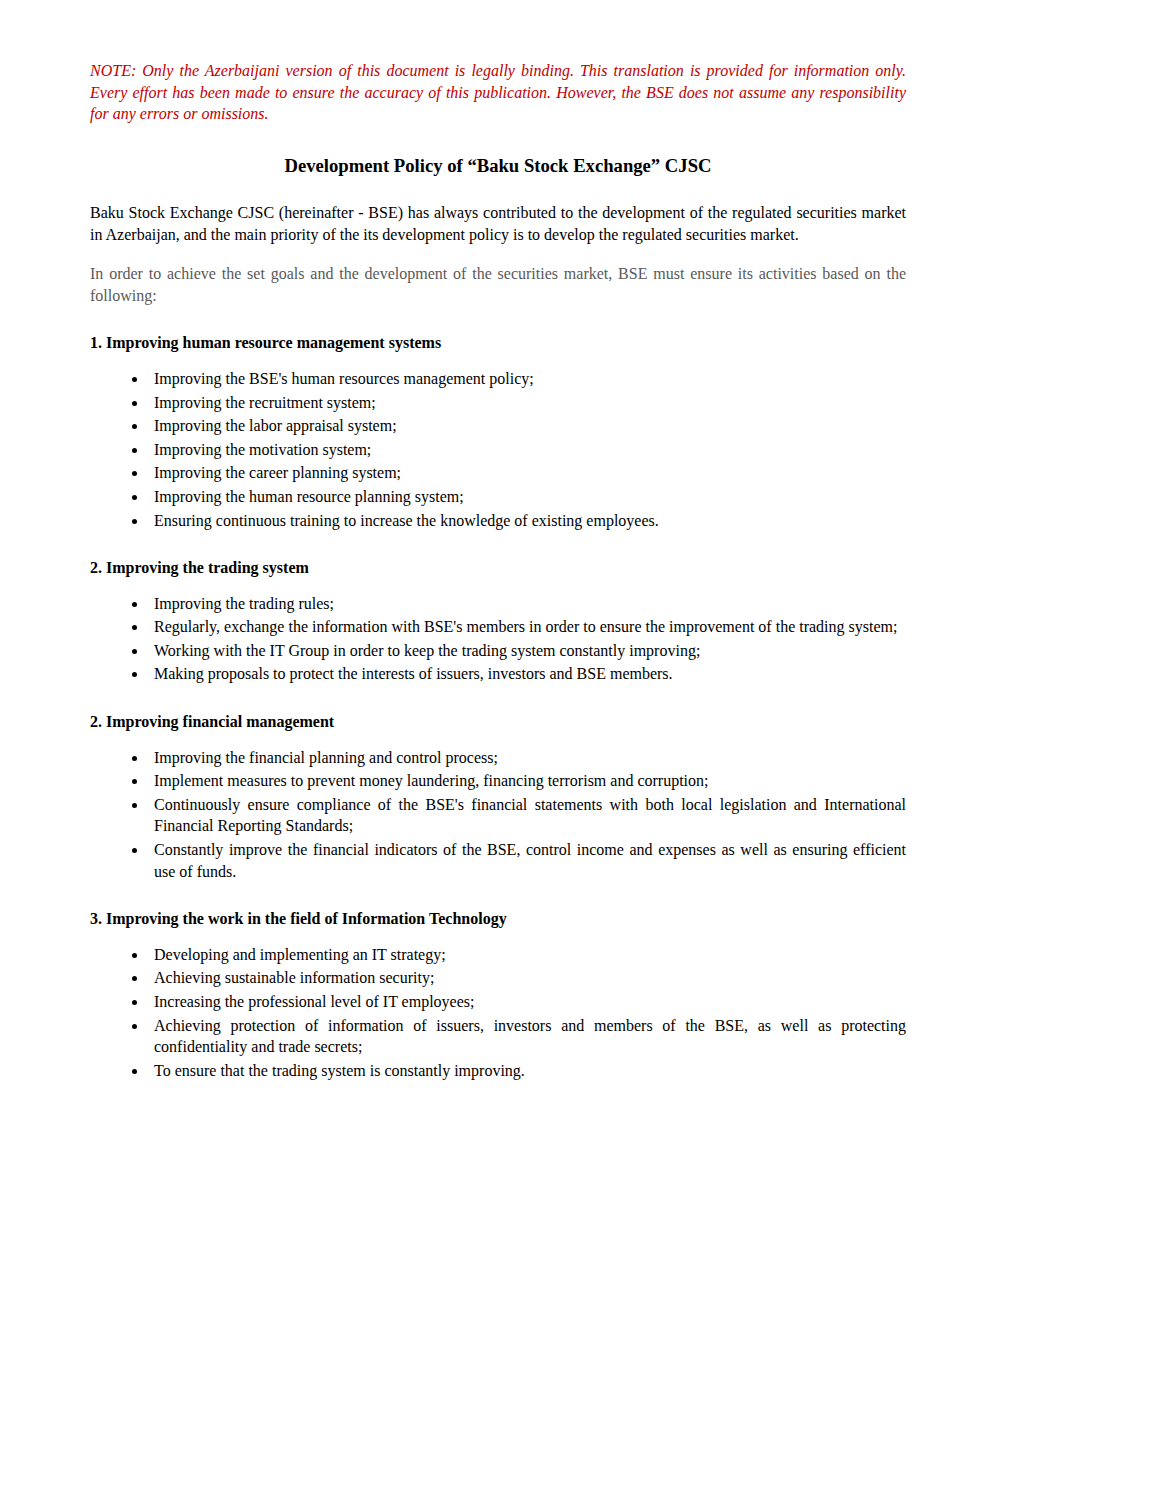NOTE: Only the Azerbaijani version of this document is legally binding. This translation is provided for information only. Every effort has been made to ensure the accuracy of this publication. However, the BSE does not assume any responsibility for any errors or omissions.
Development Policy of “Baku Stock Exchange” CJSC
Baku Stock Exchange CJSC (hereinafter - BSE) has always contributed to the development of the regulated securities market in Azerbaijan, and the main priority of the its development policy is to develop the regulated securities market.
In order to achieve the set goals and the development of the securities market, BSE must ensure its activities based on the following:
1. Improving human resource management systems
Improving the BSE's human resources management policy;
Improving the recruitment system;
Improving the labor appraisal system;
Improving the motivation system;
Improving the career planning system;
Improving the human resource planning system;
Ensuring continuous training to increase the knowledge of existing employees.
2. Improving the trading system
Improving the trading rules;
Regularly, exchange the information with BSE's members in order to ensure the improvement of the trading system;
Working with the IT Group in order to keep the trading system constantly improving;
Making proposals to protect the interests of issuers, investors and BSE members.
2. Improving financial management
Improving the financial planning and control process;
Implement measures to prevent money laundering, financing terrorism and corruption;
Continuously ensure compliance of the BSE's financial statements with both local legislation and International Financial Reporting Standards;
Constantly improve the financial indicators of the BSE, control income and expenses as well as ensuring efficient use of funds.
3. Improving the work in the field of Information Technology
Developing and implementing an IT strategy;
Achieving sustainable information security;
Increasing the professional level of IT employees;
Achieving protection of information of issuers, investors and members of the BSE, as well as protecting confidentiality and trade secrets;
To ensure that the trading system is constantly improving.